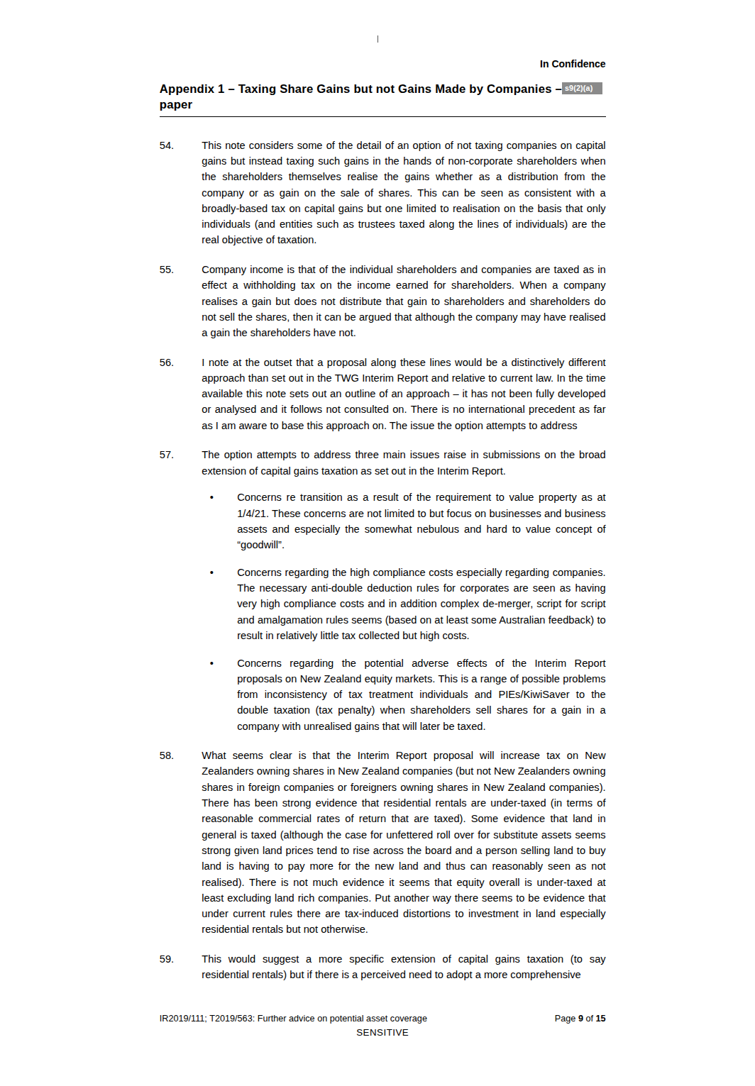In Confidence
Appendix 1 – Taxing Share Gains but not Gains Made by Companies –s9(2)(a)
paper
54. This note considers some of the detail of an option of not taxing companies on capital gains but instead taxing such gains in the hands of non-corporate shareholders when the shareholders themselves realise the gains whether as a distribution from the company or as gain on the sale of shares. This can be seen as consistent with a broadly-based tax on capital gains but one limited to realisation on the basis that only individuals (and entities such as trustees taxed along the lines of individuals) are the real objective of taxation.
55. Company income is that of the individual shareholders and companies are taxed as in effect a withholding tax on the income earned for shareholders. When a company realises a gain but does not distribute that gain to shareholders and shareholders do not sell the shares, then it can be argued that although the company may have realised a gain the shareholders have not.
56. I note at the outset that a proposal along these lines would be a distinctively different approach than set out in the TWG Interim Report and relative to current law. In the time available this note sets out an outline of an approach – it has not been fully developed or analysed and it follows not consulted on. There is no international precedent as far as I am aware to base this approach on. The issue the option attempts to address
57. The option attempts to address three main issues raise in submissions on the broad extension of capital gains taxation as set out in the Interim Report.
Concerns re transition as a result of the requirement to value property as at 1/4/21. These concerns are not limited to but focus on businesses and business assets and especially the somewhat nebulous and hard to value concept of “goodwill”.
Concerns regarding the high compliance costs especially regarding companies. The necessary anti-double deduction rules for corporates are seen as having very high compliance costs and in addition complex de-merger, script for script and amalgamation rules seems (based on at least some Australian feedback) to result in relatively little tax collected but high costs.
Concerns regarding the potential adverse effects of the Interim Report proposals on New Zealand equity markets. This is a range of possible problems from inconsistency of tax treatment individuals and PIEs/KiwiSaver to the double taxation (tax penalty) when shareholders sell shares for a gain in a company with unrealised gains that will later be taxed.
58. What seems clear is that the Interim Report proposal will increase tax on New Zealanders owning shares in New Zealand companies (but not New Zealanders owning shares in foreign companies or foreigners owning shares in New Zealand companies). There has been strong evidence that residential rentals are under-taxed (in terms of reasonable commercial rates of return that are taxed). Some evidence that land in general is taxed (although the case for unfettered roll over for substitute assets seems strong given land prices tend to rise across the board and a person selling land to buy land is having to pay more for the new land and thus can reasonably seen as not realised). There is not much evidence it seems that equity overall is under-taxed at least excluding land rich companies. Put another way there seems to be evidence that under current rules there are tax-induced distortions to investment in land especially residential rentals but not otherwise.
59. This would suggest a more specific extension of capital gains taxation (to say residential rentals) but if there is a perceived need to adopt a more comprehensive
IR2019/111; T2019/563: Further advice on potential asset coverage
Page 9 of 15
SENSITIVE